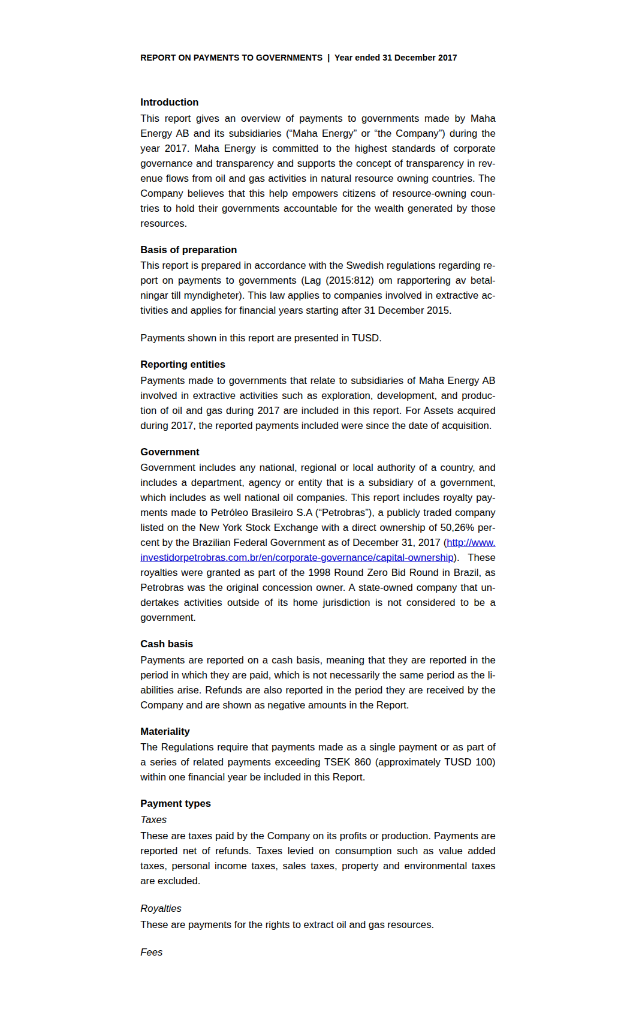REPORT ON PAYMENTS TO GOVERNMENTS | Year ended 31 December 2017
Introduction
This report gives an overview of payments to governments made by Maha Energy AB and its subsidiaries (“Maha Energy” or “the Company”) during the year 2017. Maha Energy is committed to the highest standards of corporate governance and transparency and supports the concept of transparency in revenue flows from oil and gas activities in natural resource owning countries. The Company believes that this help empowers citizens of resource-owning countries to hold their governments accountable for the wealth generated by those resources.
Basis of preparation
This report is prepared in accordance with the Swedish regulations regarding report on payments to governments (Lag (2015:812) om rapportering av betalningar till myndigheter). This law applies to companies involved in extractive activities and applies for financial years starting after 31 December 2015.
Payments shown in this report are presented in TUSD.
Reporting entities
Payments made to governments that relate to subsidiaries of Maha Energy AB involved in extractive activities such as exploration, development, and production of oil and gas during 2017 are included in this report. For Assets acquired during 2017, the reported payments included were since the date of acquisition.
Government
Government includes any national, regional or local authority of a country, and includes a department, agency or entity that is a subsidiary of a government, which includes as well national oil companies. This report includes royalty payments made to Petróleo Brasileiro S.A (“Petrobras”), a publicly traded company listed on the New York Stock Exchange with a direct ownership of 50,26% percent by the Brazilian Federal Government as of December 31, 2017 (http://www.investidorpetrobras.com.br/en/corporate-governance/capital-ownership). These royalties were granted as part of the 1998 Round Zero Bid Round in Brazil, as Petrobras was the original concession owner. A state-owned company that undertakes activities outside of its home jurisdiction is not considered to be a government.
Cash basis
Payments are reported on a cash basis, meaning that they are reported in the period in which they are paid, which is not necessarily the same period as the liabilities arise. Refunds are also reported in the period they are received by the Company and are shown as negative amounts in the Report.
Materiality
The Regulations require that payments made as a single payment or as part of a series of related payments exceeding TSEK 860 (approximately TUSD 100) within one financial year be included in this Report.
Payment types
Taxes
These are taxes paid by the Company on its profits or production. Payments are reported net of refunds. Taxes levied on consumption such as value added taxes, personal income taxes, sales taxes, property and environmental taxes are excluded.
Royalties
These are payments for the rights to extract oil and gas resources.
Fees